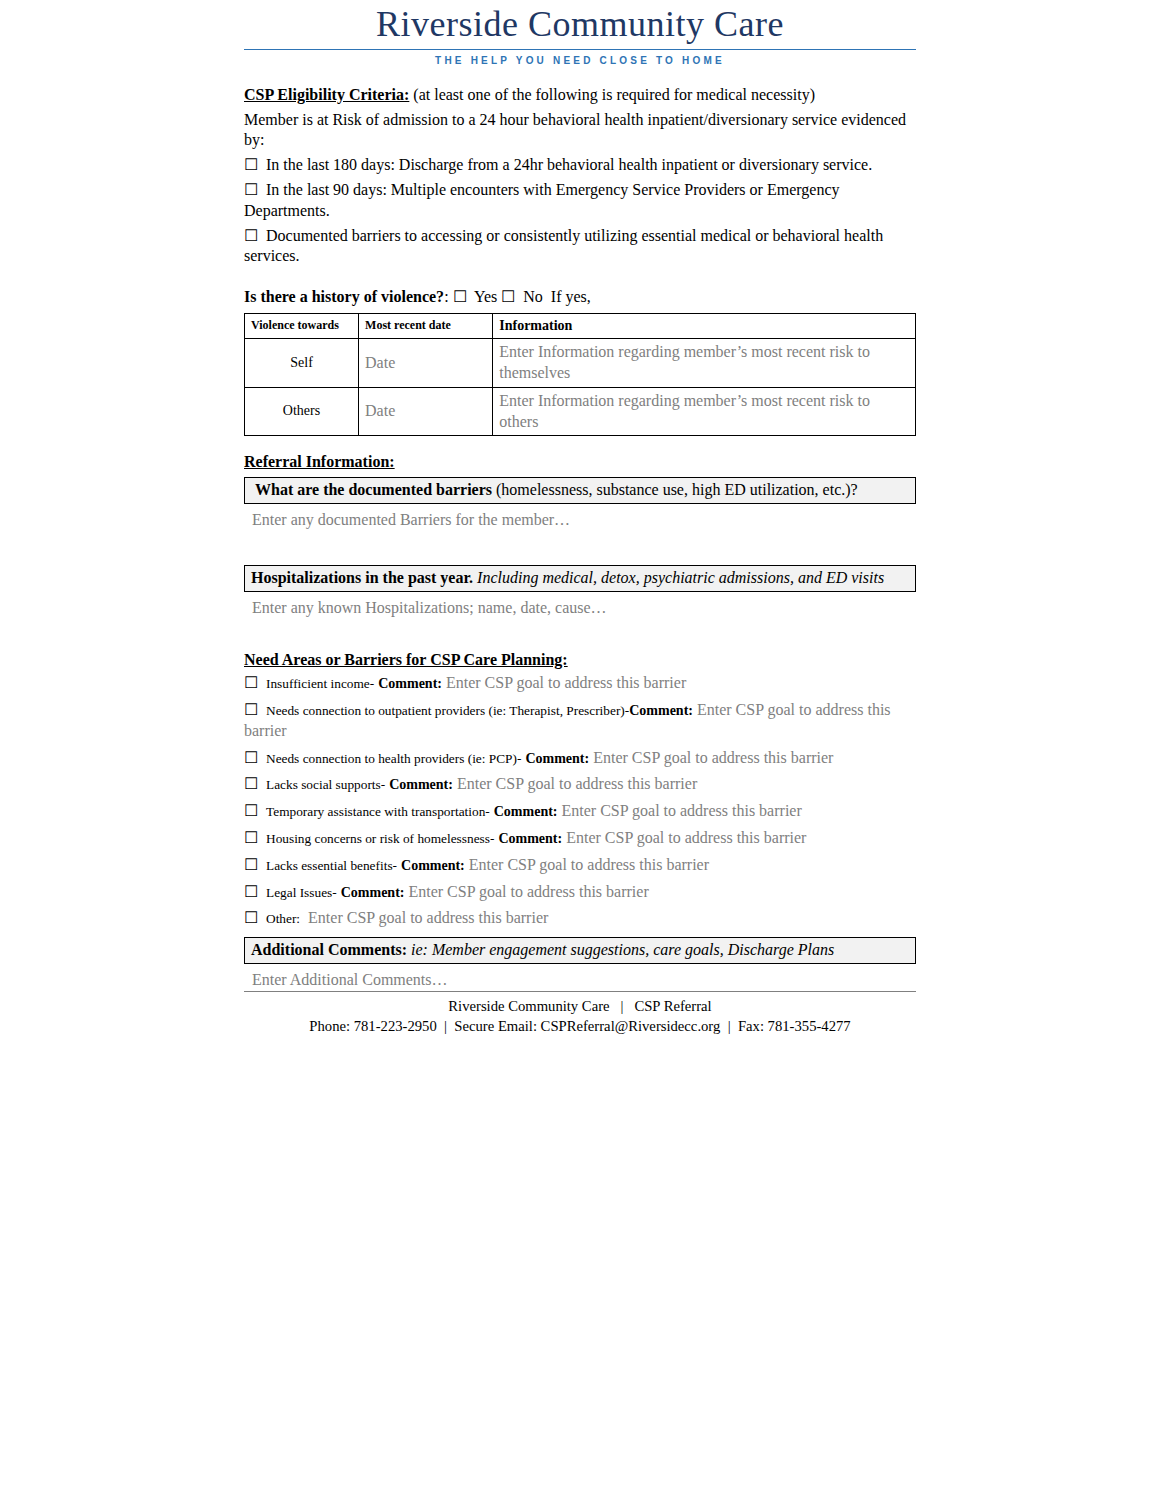Riverside Community Care
THE HELP YOU NEED CLOSE TO HOME
CSP Eligibility Criteria: (at least one of the following is required for medical necessity)
Member is at Risk of admission to a 24 hour behavioral health inpatient/diversionary service evidenced by:
☐ In the last 180 days: Discharge from a 24hr behavioral health inpatient or diversionary service.
☐ In the last 90 days: Multiple encounters with Emergency Service Providers or Emergency Departments.
☐ Documented barriers to accessing or consistently utilizing essential medical or behavioral health services.
Is there a history of violence?: ☐ Yes ☐ No If yes,
| Violence towards | Most recent date | Information |
| --- | --- | --- |
| Self | Date | Enter Information regarding member’s most recent risk to themselves |
| Others | Date | Enter Information regarding member’s most recent risk to others |
Referral Information:
What are the documented barriers (homelessness, substance use, high ED utilization, etc.)?
Enter any documented Barriers for the member…
Hospitalizations in the past year. Including medical, detox, psychiatric admissions, and ED visits
Enter any known Hospitalizations; name, date, cause…
Need Areas or Barriers for CSP Care Planning:
☐ Insufficient income- Comment: Enter CSP goal to address this barrier
☐ Needs connection to outpatient providers (ie: Therapist, Prescriber)-Comment: Enter CSP goal to address this barrier
☐ Needs connection to health providers (ie: PCP)- Comment: Enter CSP goal to address this barrier
☐ Lacks social supports- Comment: Enter CSP goal to address this barrier
☐ Temporary assistance with transportation- Comment: Enter CSP goal to address this barrier
☐ Housing concerns or risk of homelessness- Comment: Enter CSP goal to address this barrier
☐ Lacks essential benefits- Comment: Enter CSP goal to address this barrier
☐ Legal Issues- Comment: Enter CSP goal to address this barrier
☐ Other: Enter CSP goal to address this barrier
Additional Comments: ie: Member engagement suggestions, care goals, Discharge Plans
Enter Additional Comments…
Riverside Community Care | CSP Referral
Phone: 781-223-2950 | Secure Email: CSPReferral@Riversidecc.org | Fax: 781-355-4277